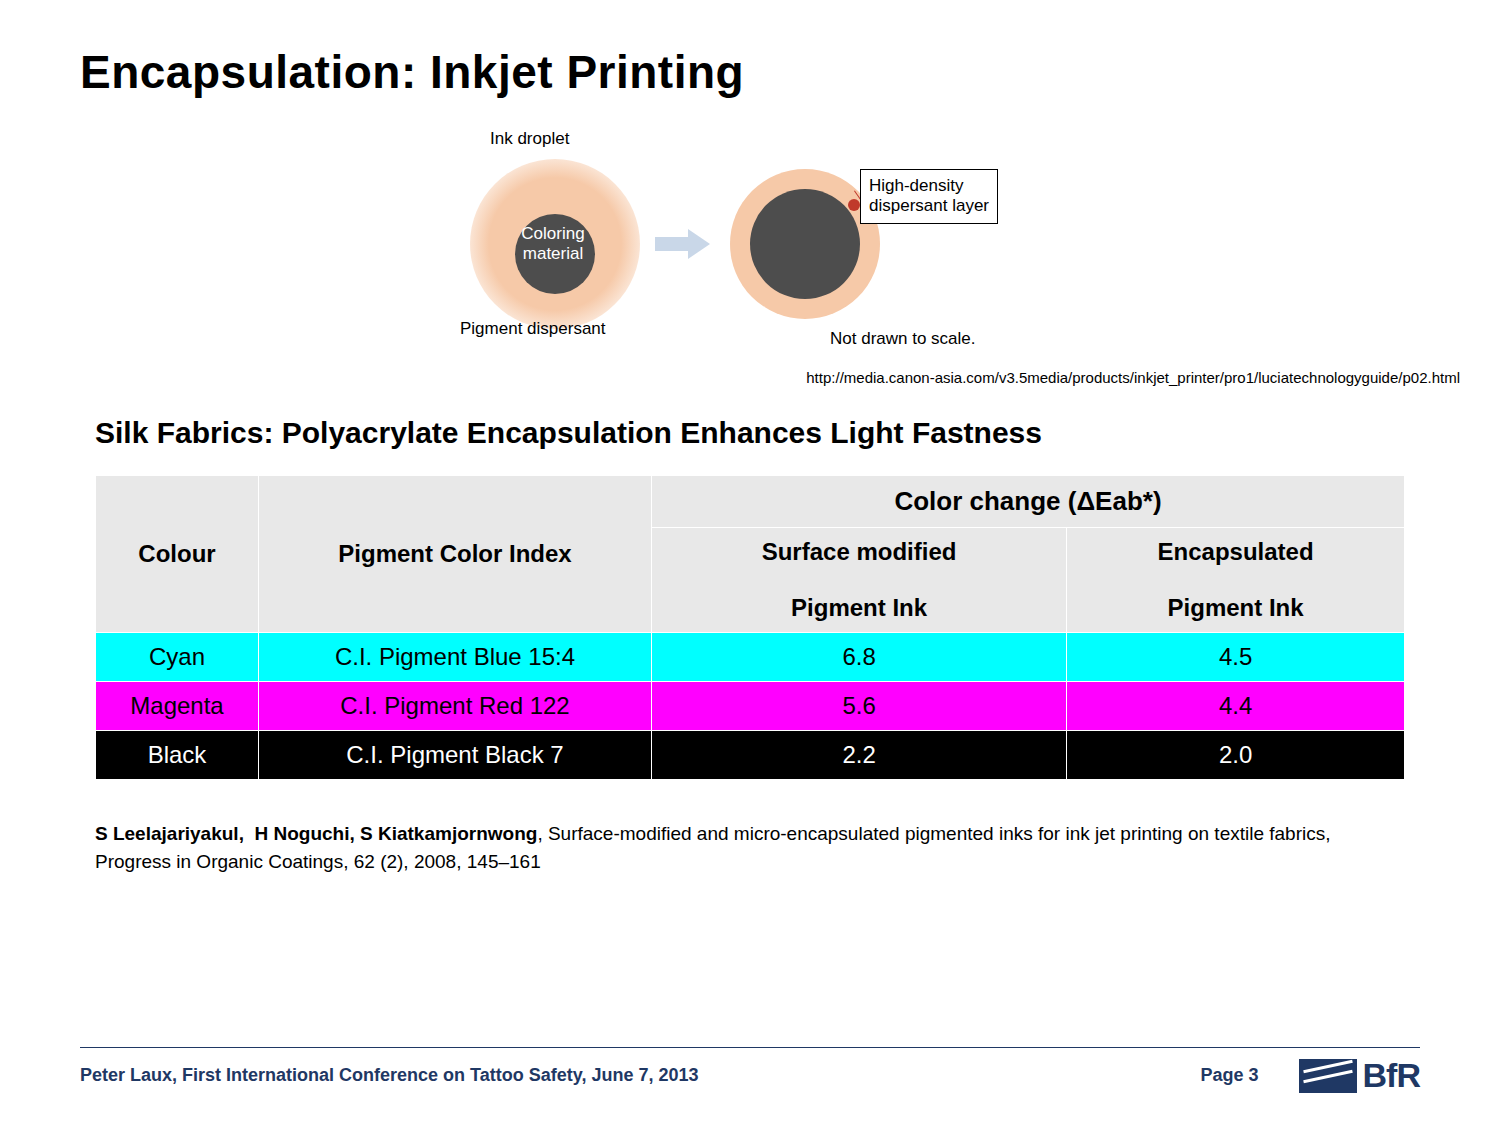Encapsulation: Inkjet Printing
Ink droplet
Coloring
material
Pigment dispersant
High-density
dispersant layer
Not drawn to scale.
http://media.canon-asia.com/v3.5media/products/inkjet_printer/pro1/luciatechnologyguide/p02.html
Silk Fabrics: Polyacrylate Encapsulation Enhances Light Fastness
| Colour | Pigment Color Index | Color change (ΔEab*) |
| --- | --- | --- |
| Surface modified Pigment Ink | Encapsulated Pigment Ink |
| Cyan | C.I. Pigment Blue 15:4 | 6.8 | 4.5 |
| Magenta | C.I. Pigment Red 122 | 5.6 | 4.4 |
| Black | C.I. Pigment Black 7 | 2.2 | 2.0 |
S Leelajariyakul, H Noguchi, S Kiatkamjornwong, Surface-modified and micro-encapsulated pigmented inks for ink jet printing on textile fabrics, Progress in Organic Coatings, 62 (2), 2008, 145–161
Peter Laux, First International Conference on Tattoo Safety, June 7, 2013
Page 3
BfR